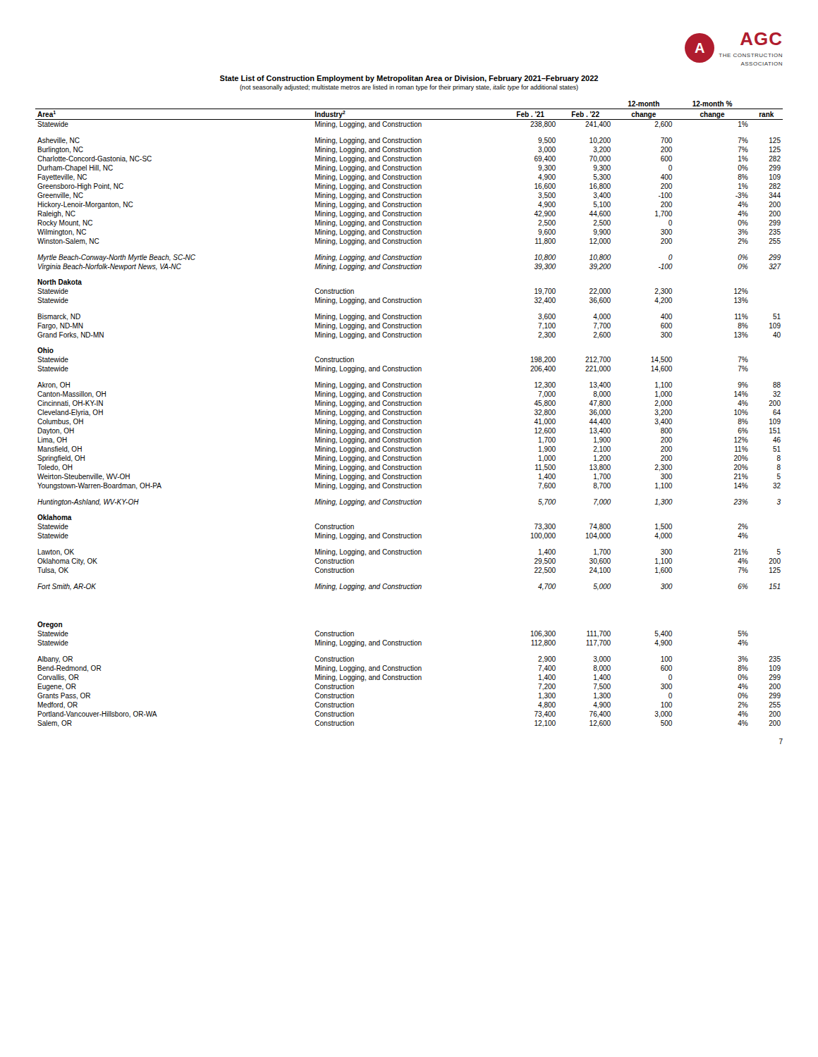AAGC
THE CONSTRUCTION
ASSOCIATION
State List of Construction Employment by Metropolitan Area or Division, February 2021–February 2022
(not seasonally adjusted; multistate metros are listed in roman type for their primary state, italic type for additional states)
| | | | | 12-month | 12-month % | |
| --- | --- | --- | --- | --- | --- | --- |
| Area 1 | Industry 2 | Feb . '21 | Feb . '22 | change | change | rank |
| Statewide | Mining, Logging, and Construction | 238,800 | 241,400 | 2,600 | 1% | |
| Asheville, NC | Mining, Logging, and Construction | 9,500 | 10,200 | 700 | 7% | 125 |
| Burlington, NC | Mining, Logging, and Construction | 3,000 | 3,200 | 200 | 7% | 125 |
| Charlotte-Concord-Gastonia, NC-SC | Mining, Logging, and Construction | 69,400 | 70,000 | 600 | 1% | 282 |
| Durham-Chapel Hill, NC | Mining, Logging, and Construction | 9,300 | 9,300 | 0 | 0% | 299 |
| Fayetteville, NC | Mining, Logging, and Construction | 4,900 | 5,300 | 400 | 8% | 109 |
| Greensboro-High Point, NC | Mining, Logging, and Construction | 16,600 | 16,800 | 200 | 1% | 282 |
| Greenville, NC | Mining, Logging, and Construction | 3,500 | 3,400 | -100 | -3% | 344 |
| Hickory-Lenoir-Morganton, NC | Mining, Logging, and Construction | 4,900 | 5,100 | 200 | 4% | 200 |
| Raleigh, NC | Mining, Logging, and Construction | 42,900 | 44,600 | 1,700 | 4% | 200 |
| Rocky Mount, NC | Mining, Logging, and Construction | 2,500 | 2,500 | 0 | 0% | 299 |
| Wilmington, NC | Mining, Logging, and Construction | 9,600 | 9,900 | 300 | 3% | 235 |
| Winston-Salem, NC | Mining, Logging, and Construction | 11,800 | 12,000 | 200 | 2% | 255 |
| Myrtle Beach-Conway-North Myrtle Beach, SC-NC | Mining, Logging, and Construction | 10,800 | 10,800 | 0 | 0% | 299 |
| Virginia Beach-Norfolk-Newport News, VA-NC | Mining, Logging, and Construction | 39,300 | 39,200 | -100 | 0% | 327 |
| North Dakota |
| Statewide | Construction | 19,700 | 22,000 | 2,300 | 12% | |
| Statewide | Mining, Logging, and Construction | 32,400 | 36,600 | 4,200 | 13% | |
| Bismarck, ND | Mining, Logging, and Construction | 3,600 | 4,000 | 400 | 11% | 51 |
| Fargo, ND-MN | Mining, Logging, and Construction | 7,100 | 7,700 | 600 | 8% | 109 |
| Grand Forks, ND-MN | Mining, Logging, and Construction | 2,300 | 2,600 | 300 | 13% | 40 |
| Ohio |
| Statewide | Construction | 198,200 | 212,700 | 14,500 | 7% | |
| Statewide | Mining, Logging, and Construction | 206,400 | 221,000 | 14,600 | 7% | |
| Akron, OH | Mining, Logging, and Construction | 12,300 | 13,400 | 1,100 | 9% | 88 |
| Canton-Massillon, OH | Mining, Logging, and Construction | 7,000 | 8,000 | 1,000 | 14% | 32 |
| Cincinnati, OH-KY-IN | Mining, Logging, and Construction | 45,800 | 47,800 | 2,000 | 4% | 200 |
| Cleveland-Elyria, OH | Mining, Logging, and Construction | 32,800 | 36,000 | 3,200 | 10% | 64 |
| Columbus, OH | Mining, Logging, and Construction | 41,000 | 44,400 | 3,400 | 8% | 109 |
| Dayton, OH | Mining, Logging, and Construction | 12,600 | 13,400 | 800 | 6% | 151 |
| Lima, OH | Mining, Logging, and Construction | 1,700 | 1,900 | 200 | 12% | 46 |
| Mansfield, OH | Mining, Logging, and Construction | 1,900 | 2,100 | 200 | 11% | 51 |
| Springfield, OH | Mining, Logging, and Construction | 1,000 | 1,200 | 200 | 20% | 8 |
| Toledo, OH | Mining, Logging, and Construction | 11,500 | 13,800 | 2,300 | 20% | 8 |
| Weirton-Steubenville, WV-OH | Mining, Logging, and Construction | 1,400 | 1,700 | 300 | 21% | 5 |
| Youngstown-Warren-Boardman, OH-PA | Mining, Logging, and Construction | 7,600 | 8,700 | 1,100 | 14% | 32 |
| Huntington-Ashland, WV-KY-OH | Mining, Logging, and Construction | 5,700 | 7,000 | 1,300 | 23% | 3 |
| Oklahoma |
| Statewide | Construction | 73,300 | 74,800 | 1,500 | 2% | |
| Statewide | Mining, Logging, and Construction | 100,000 | 104,000 | 4,000 | 4% | |
| Lawton, OK | Mining, Logging, and Construction | 1,400 | 1,700 | 300 | 21% | 5 |
| Oklahoma City, OK | Construction | 29,500 | 30,600 | 1,100 | 4% | 200 |
| Tulsa, OK | Construction | 22,500 | 24,100 | 1,600 | 7% | 125 |
| Fort Smith, AR-OK | Mining, Logging, and Construction | 4,700 | 5,000 | 300 | 6% | 151 |
| Oregon |
| Statewide | Construction | 106,300 | 111,700 | 5,400 | 5% | |
| Statewide | Mining, Logging, and Construction | 112,800 | 117,700 | 4,900 | 4% | |
| Albany, OR | Construction | 2,900 | 3,000 | 100 | 3% | 235 |
| Bend-Redmond, OR | Mining, Logging, and Construction | 7,400 | 8,000 | 600 | 8% | 109 |
| Corvallis, OR | Mining, Logging, and Construction | 1,400 | 1,400 | 0 | 0% | 299 |
| Eugene, OR | Construction | 7,200 | 7,500 | 300 | 4% | 200 |
| Grants Pass, OR | Construction | 1,300 | 1,300 | 0 | 0% | 299 |
| Medford, OR | Construction | 4,800 | 4,900 | 100 | 2% | 255 |
| Portland-Vancouver-Hillsboro, OR-WA | Construction | 73,400 | 76,400 | 3,000 | 4% | 200 |
| Salem, OR | Construction | 12,100 | 12,600 | 500 | 4% | 200 |
7